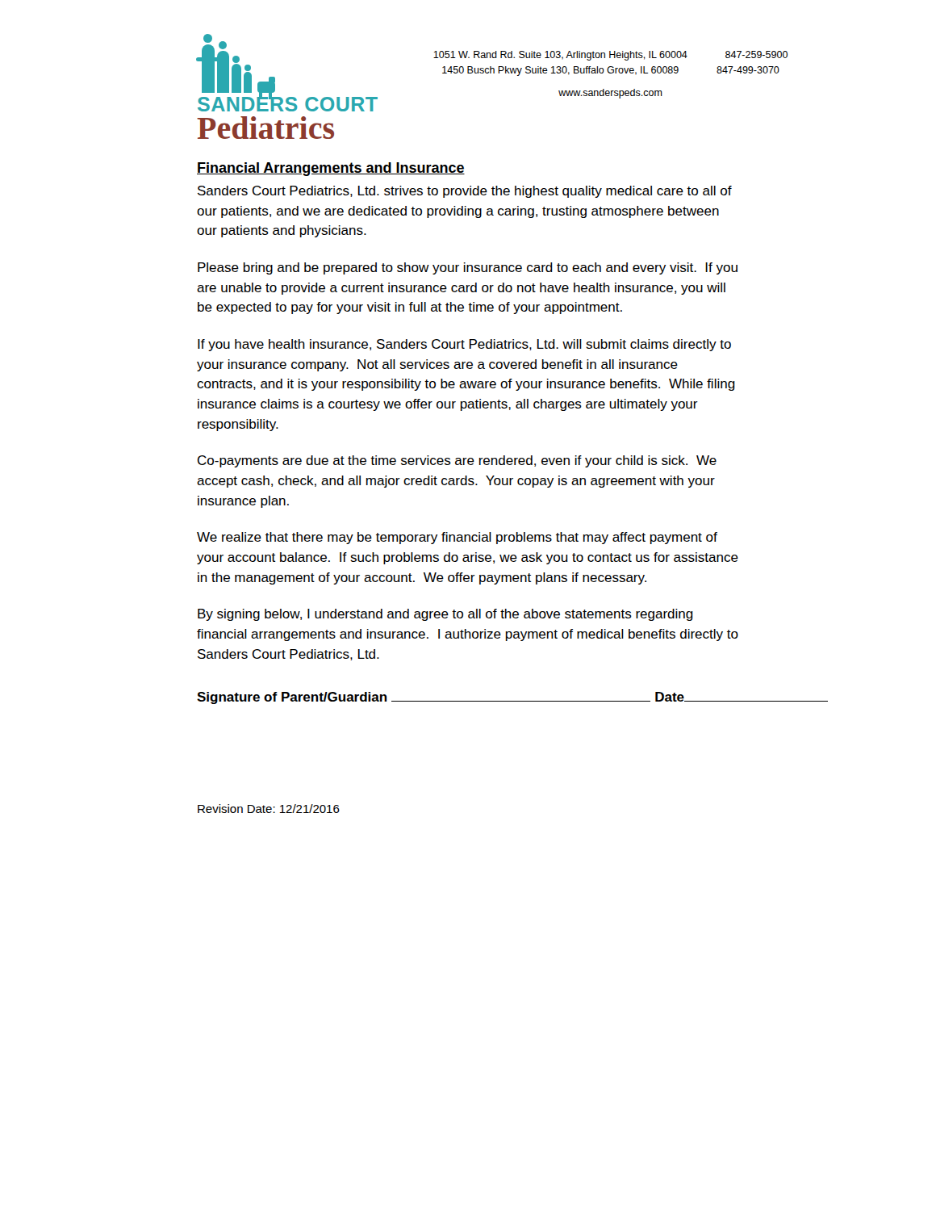SANDERS COURT
Pediatrics
1051 W. Rand Rd. Suite 103, Arlington Heights, IL 60004 847-259-5900
1450 Busch Pkwy Suite 130, Buffalo Grove, IL 60089 847-499-3070
www.sanderspeds.com
Financial Arrangements and Insurance
Sanders Court Pediatrics, Ltd. strives to provide the highest quality medical care to all of our patients, and we are dedicated to providing a caring, trusting atmosphere between our patients and physicians.
Please bring and be prepared to show your insurance card to each and every visit. If you are unable to provide a current insurance card or do not have health insurance, you will be expected to pay for your visit in full at the time of your appointment.
If you have health insurance, Sanders Court Pediatrics, Ltd. will submit claims directly to your insurance company. Not all services are a covered benefit in all insurance contracts, and it is your responsibility to be aware of your insurance benefits. While filing insurance claims is a courtesy we offer our patients, all charges are ultimately your responsibility.
Co-payments are due at the time services are rendered, even if your child is sick. We accept cash, check, and all major credit cards. Your copay is an agreement with your insurance plan.
We realize that there may be temporary financial problems that may affect payment of your account balance. If such problems do arise, we ask you to contact us for assistance in the management of your account. We offer payment plans if necessary.
By signing below, I understand and agree to all of the above statements regarding financial arrangements and insurance. I authorize payment of medical benefits directly to Sanders Court Pediatrics, Ltd.
Signature of Parent/Guardian Date
Revision Date: 12/21/2016